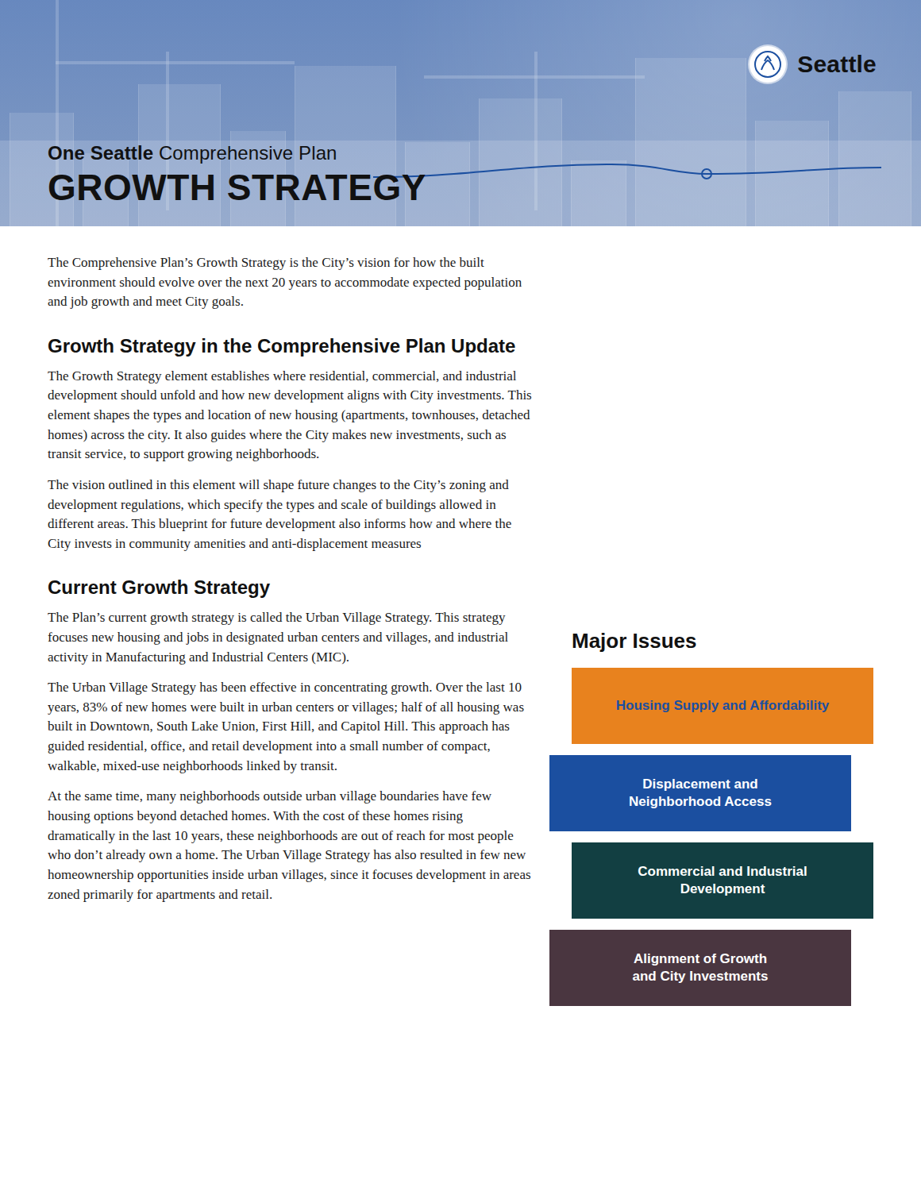Seattle
One Seattle Comprehensive Plan
GROWTH STRATEGY
The Comprehensive Plan’s Growth Strategy is the City’s vision for how the built environment should evolve over the next 20 years to accommodate expected population and job growth and meet City goals.
Growth Strategy in the Comprehensive Plan Update
The Growth Strategy element establishes where residential, commercial, and industrial development should unfold and how new development aligns with City investments. This element shapes the types and location of new housing (apartments, townhouses, detached homes) across the city. It also guides where the City makes new investments, such as transit service, to support growing neighborhoods.
The vision outlined in this element will shape future changes to the City’s zoning and development regulations, which specify the types and scale of buildings allowed in different areas. This blueprint for future development also informs how and where the City invests in community amenities and anti-displacement measures
Current Growth Strategy
The Plan’s current growth strategy is called the Urban Village Strategy. This strategy focuses new housing and jobs in designated urban centers and villages, and industrial activity in Manufacturing and Industrial Centers (MIC).
The Urban Village Strategy has been effective in concentrating growth. Over the last 10 years, 83% of new homes were built in urban centers or villages; half of all housing was built in Downtown, South Lake Union, First Hill, and Capitol Hill. This approach has guided residential, office, and retail development into a small number of compact, walkable, mixed-use neighborhoods linked by transit.
At the same time, many neighborhoods outside urban village boundaries have few housing options beyond detached homes. With the cost of these homes rising dramatically in the last 10 years, these neighborhoods are out of reach for most people who don’t already own a home. The Urban Village Strategy has also resulted in few new homeownership opportunities inside urban villages, since it focuses development in areas zoned primarily for apartments and retail.
Major Issues
Housing Supply and Affordability
Displacement and
Neighborhood Access
Commercial and Industrial
Development
Alignment of Growth
and City Investments